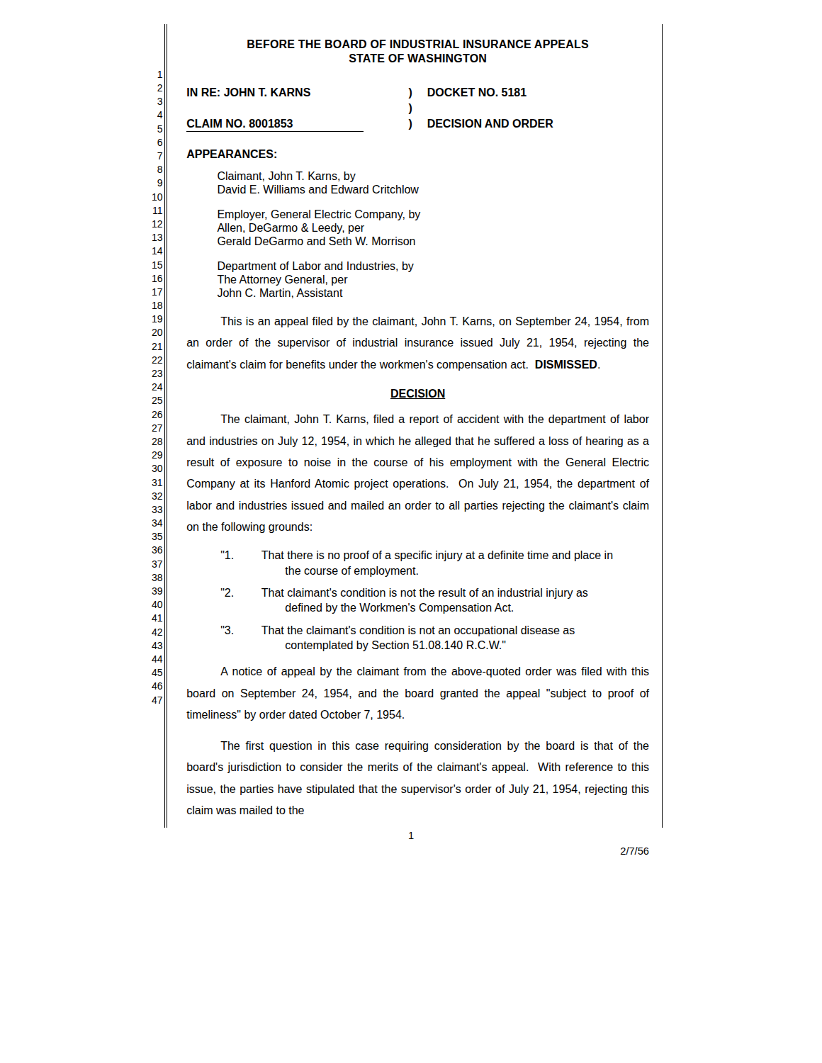1
2
3
4
5
6
7
8
9
10
11
12
13
14
15
16
17
18
19
20
21
22
23
24
25
26
27
28
29
30
31
32
33
34
35
36
37
38
39
40
41
42
43
44
45
46
47
BEFORE THE BOARD OF INDUSTRIAL INSURANCE APPEALS
STATE OF WASHINGTON
| IN RE: JOHN T. KARNS | ) | DOCKET NO. 5181 |
| | ) | |
| CLAIM NO. 8001853 | ) | DECISION AND ORDER |
APPEARANCES:
Claimant, John T. Karns, by
David E. Williams and Edward Critchlow
Employer, General Electric Company, by
Allen, DeGarmo & Leedy, per
Gerald DeGarmo and Seth W. Morrison
Department of Labor and Industries, by
The Attorney General, per
John C. Martin, Assistant
This is an appeal filed by the claimant, John T. Karns, on September 24, 1954, from an order of the supervisor of industrial insurance issued July 21, 1954, rejecting the claimant's claim for benefits under the workmen's compensation act. DISMISSED.
DECISION
The claimant, John T. Karns, filed a report of accident with the department of labor and industries on July 12, 1954, in which he alleged that he suffered a loss of hearing as a result of exposure to noise in the course of his employment with the General Electric Company at its Hanford Atomic project operations. On July 21, 1954, the department of labor and industries issued and mailed an order to all parties rejecting the claimant's claim on the following grounds:
"1.
That there is no proof of a specific injury at a definite time and place in the course of employment.
"2.
That claimant's condition is not the result of an industrial injury as defined by the Workmen's Compensation Act.
"3.
That the claimant's condition is not an occupational disease as contemplated by Section 51.08.140 R.C.W."
A notice of appeal by the claimant from the above-quoted order was filed with this board on September 24, 1954, and the board granted the appeal "subject to proof of timeliness" by order dated October 7, 1954.
The first question in this case requiring consideration by the board is that of the board's jurisdiction to consider the merits of the claimant's appeal. With reference to this issue, the parties have stipulated that the supervisor's order of July 21, 1954, rejecting this claim was mailed to the
1
2/7/56